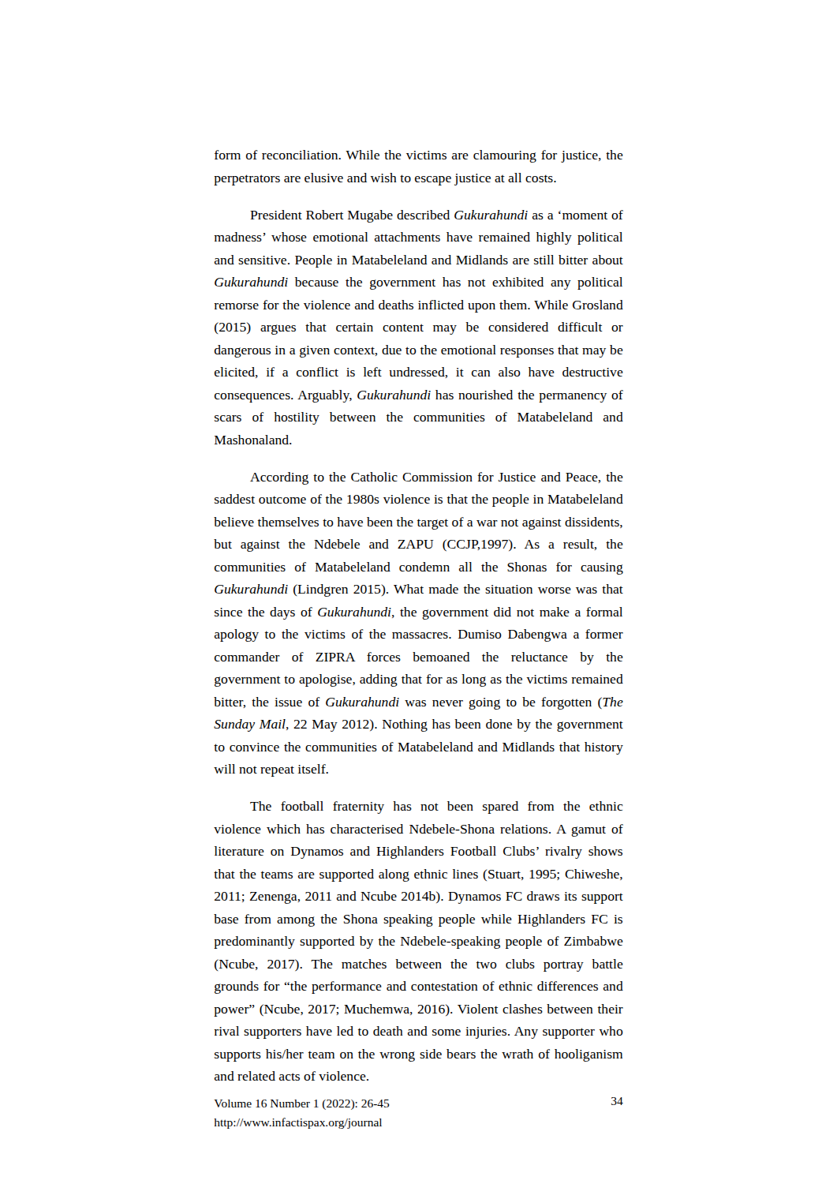form of reconciliation. While the victims are clamouring for justice, the perpetrators are elusive and wish to escape justice at all costs.
President Robert Mugabe described Gukurahundi as a ‘moment of madness’ whose emotional attachments have remained highly political and sensitive. People in Matabeleland and Midlands are still bitter about Gukurahundi because the government has not exhibited any political remorse for the violence and deaths inflicted upon them. While Grosland (2015) argues that certain content may be considered difficult or dangerous in a given context, due to the emotional responses that may be elicited, if a conflict is left undressed, it can also have destructive consequences. Arguably, Gukurahundi has nourished the permanency of scars of hostility between the communities of Matabeleland and Mashonaland.
According to the Catholic Commission for Justice and Peace, the saddest outcome of the 1980s violence is that the people in Matabeleland believe themselves to have been the target of a war not against dissidents, but against the Ndebele and ZAPU (CCJP,1997). As a result, the communities of Matabeleland condemn all the Shonas for causing Gukurahundi (Lindgren 2015). What made the situation worse was that since the days of Gukurahundi, the government did not make a formal apology to the victims of the massacres. Dumiso Dabengwa a former commander of ZIPRA forces bemoaned the reluctance by the government to apologise, adding that for as long as the victims remained bitter, the issue of Gukurahundi was never going to be forgotten (The Sunday Mail, 22 May 2012). Nothing has been done by the government to convince the communities of Matabeleland and Midlands that history will not repeat itself.
The football fraternity has not been spared from the ethnic violence which has characterised Ndebele-Shona relations. A gamut of literature on Dynamos and Highlanders Football Clubs’ rivalry shows that the teams are supported along ethnic lines (Stuart, 1995; Chiweshe, 2011; Zenenga, 2011 and Ncube 2014b). Dynamos FC draws its support base from among the Shona speaking people while Highlanders FC is predominantly supported by the Ndebele-speaking people of Zimbabwe (Ncube, 2017). The matches between the two clubs portray battle grounds for “the performance and contestation of ethnic differences and power” (Ncube, 2017; Muchemwa, 2016). Violent clashes between their rival supporters have led to death and some injuries. Any supporter who supports his/her team on the wrong side bears the wrath of hooliganism and related acts of violence.
Volume 16 Number 1 (2022): 26-45 http://www.infactispax.org/journal
34